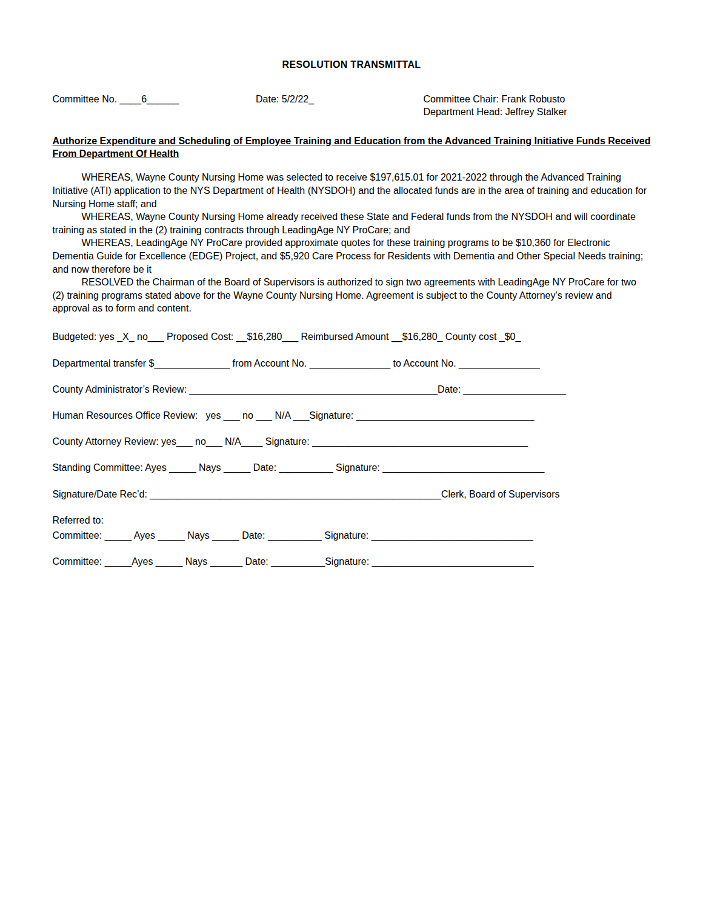RESOLUTION TRANSMITTAL
Committee No. ____6______
Date: 5/2/22_
Committee Chair: Frank Robusto
Department Head: Jeffrey Stalker
Authorize Expenditure and Scheduling of Employee Training and Education from the Advanced Training Initiative Funds Received From Department Of Health
WHEREAS, Wayne County Nursing Home was selected to receive $197,615.01 for 2021-2022 through the Advanced Training Initiative (ATI) application to the NYS Department of Health (NYSDOH) and the allocated funds are in the area of training and education for Nursing Home staff; and
WHEREAS, Wayne County Nursing Home already received these State and Federal funds from the NYSDOH and will coordinate training as stated in the (2) training contracts through LeadingAge NY ProCare; and
WHEREAS, LeadingAge NY ProCare provided approximate quotes for these training programs to be $10,360 for Electronic Dementia Guide for Excellence (EDGE) Project, and $5,920 Care Process for Residents with Dementia and Other Special Needs training; and now therefore be it
RESOLVED the Chairman of the Board of Supervisors is authorized to sign two agreements with LeadingAge NY ProCare for two (2) training programs stated above for the Wayne County Nursing Home. Agreement is subject to the County Attorney’s review and approval as to form and content.
Budgeted: yes _X_ no___ Proposed Cost: __$16,280___ Reimbursed Amount __$16,280_ County cost _$0_
Departmental transfer $______________ from Account No. _______________ to Account No. _______________
County Administrator’s Review: ______________________________________________Date: ___________________
Human Resources Office Review: yes ___ no ___ N/A ___Signature: _________________________________
County Attorney Review: yes___ no___ N/A____ Signature: ________________________________________
Standing Committee: Ayes _____ Nays _____ Date: __________ Signature: ______________________________
Signature/Date Rec’d: ______________________________________________________Clerk, Board of Supervisors
Referred to:
Committee: _____ Ayes _____ Nays _____ Date: __________ Signature: ______________________________
Committee: _____Ayes _____ Nays ______ Date: __________Signature: ______________________________